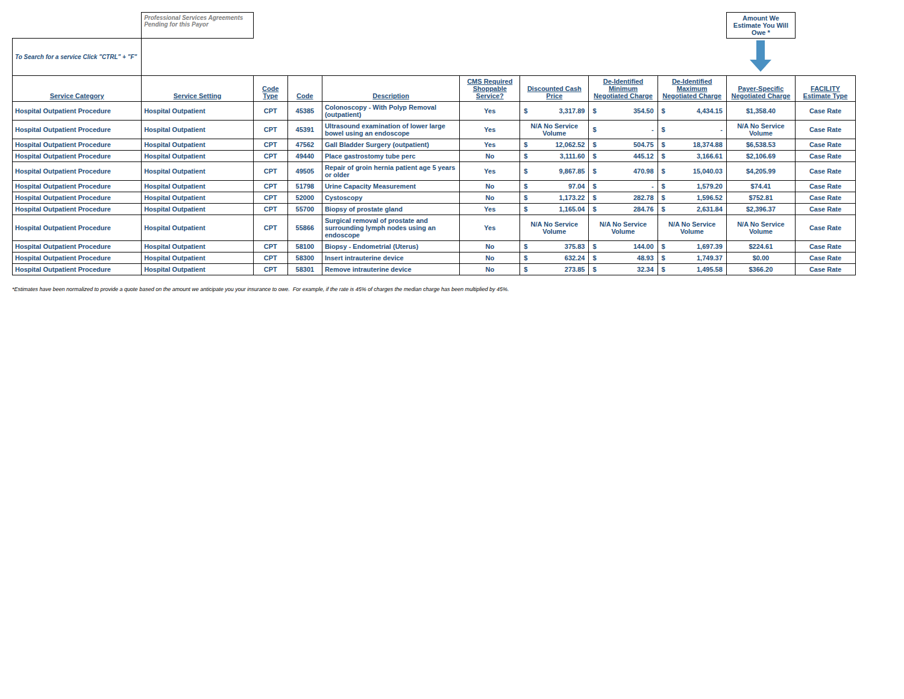| | Professional Services Agreements Pending for this Payor | | | | | | | | Amount We Estimate You Will Owe * | |
| To Search for a service Click "CTRL" + "F" | | | | | | | | | | |
| Service Category | Service Setting | Code Type | Code | Description | CMS Required Shoppable Service? | Discounted Cash Price | De-Identified Minimum Negotiated Charge | De-Identified Maximum Negotiated Charge | Payer-Specific Negotiated Charge | FACILITY Estimate Type |
| Hospital Outpatient Procedure | Hospital Outpatient | CPT | 45385 | Colonoscopy - With Polyp Removal (outpatient) | Yes | $ 3,317.89 | $ 354.50 | $ 4,434.15 | $1,358.40 | Case Rate |
| Hospital Outpatient Procedure | Hospital Outpatient | CPT | 45391 | Ultrasound examination of lower large bowel using an endoscope | Yes | N/A No Service Volume | $ - | $ - | N/A No Service Volume | Case Rate |
| Hospital Outpatient Procedure | Hospital Outpatient | CPT | 47562 | Gall Bladder Surgery (outpatient) | Yes | $ 12,062.52 | $ 504.75 | $ 18,374.88 | $6,538.53 | Case Rate |
| Hospital Outpatient Procedure | Hospital Outpatient | CPT | 49440 | Place gastrostomy tube perc | No | $ 3,111.60 | $ 445.12 | $ 3,166.61 | $2,106.69 | Case Rate |
| Hospital Outpatient Procedure | Hospital Outpatient | CPT | 49505 | Repair of groin hernia patient age 5 years or older | Yes | $ 9,867.85 | $ 470.98 | $ 15,040.03 | $4,205.99 | Case Rate |
| Hospital Outpatient Procedure | Hospital Outpatient | CPT | 51798 | Urine Capacity Measurement | No | $ 97.04 | $ - | $ 1,579.20 | $74.41 | Case Rate |
| Hospital Outpatient Procedure | Hospital Outpatient | CPT | 52000 | Cystoscopy | No | $ 1,173.22 | $ 282.78 | $ 1,596.52 | $752.81 | Case Rate |
| Hospital Outpatient Procedure | Hospital Outpatient | CPT | 55700 | Biopsy of prostate gland | Yes | $ 1,165.04 | $ 284.76 | $ 2,631.84 | $2,396.37 | Case Rate |
| Hospital Outpatient Procedure | Hospital Outpatient | CPT | 55866 | Surgical removal of prostate and surrounding lymph nodes using an endoscope | Yes | N/A No Service Volume | N/A No Service Volume | N/A No Service Volume | N/A No Service Volume | Case Rate |
| Hospital Outpatient Procedure | Hospital Outpatient | CPT | 58100 | Biopsy - Endometrial (Uterus) | No | $ 375.83 | $ 144.00 | $ 1,697.39 | $224.61 | Case Rate |
| Hospital Outpatient Procedure | Hospital Outpatient | CPT | 58300 | Insert intrauterine device | No | $ 632.24 | $ 48.93 | $ 1,749.37 | $0.00 | Case Rate |
| Hospital Outpatient Procedure | Hospital Outpatient | CPT | 58301 | Remove intrauterine device | No | $ 273.85 | $ 32.34 | $ 1,495.58 | $366.20 | Case Rate |
*Estimates have been normalized to provide a quote based on the amount we anticipate you your insurance to owe. For example, if the rate is 45% of charges the median charge has been multiplied by 45%.